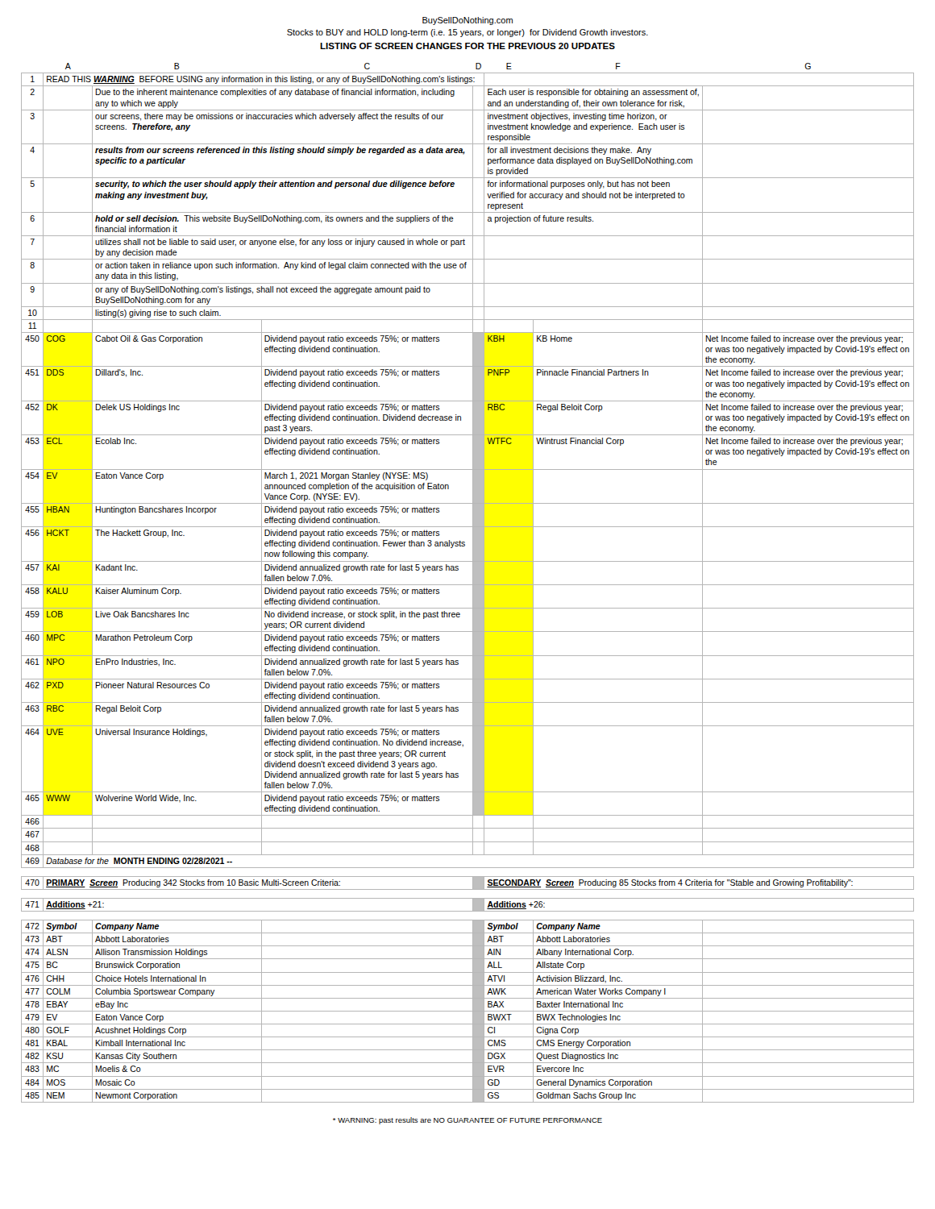BuySellDoNothing.com
Stocks to BUY and HOLD long-term (i.e. 15 years, or longer) for Dividend Growth investors.
LISTING OF SCREEN CHANGES FOR THE PREVIOUS 20 UPDATES
| | A | B | C | D | E | F | G |
| 1 | READ THIS WARNING BEFORE USING any information in this listing, or any of BuySellDoNothing.com's listings: | |
| 2 | | Due to the inherent maintenance complexities of any database of financial information, including any to which we apply | | Each user is responsible for obtaining an assessment of, and an understanding of, their own tolerance for risk, | |
| 3 | | our screens, there may be omissions or inaccuracies which adversely affect the results of our screens. Therefore, any | | investment objectives, investing time horizon, or investment knowledge and experience. Each user is responsible | |
| 4 | | results from our screens referenced in this listing should simply be regarded as a data area, specific to a particular | | for all investment decisions they make. Any performance data displayed on BuySellDoNothing.com is provided | |
| 5 | | security, to which the user should apply their attention and personal due diligence before making any investment buy, | | for informational purposes only, but has not been verified for accuracy and should not be interpreted to represent | |
| 6 | | hold or sell decision. This website BuySellDoNothing.com, its owners and the suppliers of the financial information it | | a projection of future results. | |
| 7 | | utilizes shall not be liable to said user, or anyone else, for any loss or injury caused in whole or part by any decision made | | | |
| 8 | | or action taken in reliance upon such information. Any kind of legal claim connected with the use of any data in this listing, | | | |
| 9 | | or any of BuySellDoNothing.com's listings, shall not exceed the aggregate amount paid to BuySellDoNothing.com for any | | | |
| 10 | | listing(s) giving rise to such claim. | | | |
| 11 | | | | | | | |
| 450 | COG | Cabot Oil & Gas Corporation | Dividend payout ratio exceeds 75%; or matters effecting dividend continuation. | | KBH | KB Home | Net Income failed to increase over the previous year; or was too negatively impacted by Covid-19's effect on the economy. |
| 451 | DDS | Dillard's, Inc. | Dividend payout ratio exceeds 75%; or matters effecting dividend continuation. | | PNFP | Pinnacle Financial Partners In | Net Income failed to increase over the previous year; or was too negatively impacted by Covid-19's effect on the economy. |
| 452 | DK | Delek US Holdings Inc | Dividend payout ratio exceeds 75%; or matters effecting dividend continuation. Dividend decrease in past 3 years. | | RBC | Regal Beloit Corp | Net Income failed to increase over the previous year; or was too negatively impacted by Covid-19's effect on the economy. |
| 453 | ECL | Ecolab Inc. | Dividend payout ratio exceeds 75%; or matters effecting dividend continuation. | | WTFC | Wintrust Financial Corp | Net Income failed to increase over the previous year; or was too negatively impacted by Covid-19's effect on the |
| 454 | EV | Eaton Vance Corp | March 1, 2021 Morgan Stanley (NYSE: MS) announced completion of the acquisition of Eaton Vance Corp. (NYSE: EV). | | | | |
| 455 | HBAN | Huntington Bancshares Incorpor | Dividend payout ratio exceeds 75%; or matters effecting dividend continuation. | | | | |
| 456 | HCKT | The Hackett Group, Inc. | Dividend payout ratio exceeds 75%; or matters effecting dividend continuation. Fewer than 3 analysts now following this company. | | | | |
| 457 | KAI | Kadant Inc. | Dividend annualized growth rate for last 5 years has fallen below 7.0%. | | | | |
| 458 | KALU | Kaiser Aluminum Corp. | Dividend payout ratio exceeds 75%; or matters effecting dividend continuation. | | | | |
| 459 | LOB | Live Oak Bancshares Inc | No dividend increase, or stock split, in the past three years; OR current dividend | | | | |
| 460 | MPC | Marathon Petroleum Corp | Dividend payout ratio exceeds 75%; or matters effecting dividend continuation. | | | | |
| 461 | NPO | EnPro Industries, Inc. | Dividend annualized growth rate for last 5 years has fallen below 7.0%. | | | | |
| 462 | PXD | Pioneer Natural Resources Co | Dividend payout ratio exceeds 75%; or matters effecting dividend continuation. | | | | |
| 463 | RBC | Regal Beloit Corp | Dividend annualized growth rate for last 5 years has fallen below 7.0%. | | | | |
| 464 | UVE | Universal Insurance Holdings, | Dividend payout ratio exceeds 75%; or matters effecting dividend continuation. No dividend increase, or stock split, in the past three years; OR current dividend doesn't exceed dividend 3 years ago. Dividend annualized growth rate for last 5 years has fallen below 7.0%. | | | | |
| 465 | WWW | Wolverine World Wide, Inc. | Dividend payout ratio exceeds 75%; or matters effecting dividend continuation. | | | | |
| 466 | | | | | | | |
| 467 | | | | | | | |
| 468 | | | | | | | |
| 469 | Database for the MONTH ENDING 02/28/2021 -- |
| 470 | PRIMARY Screen Producing 342 Stocks from 10 Basic Multi-Screen Criteria: | | SECONDARY Screen Producing 85 Stocks from 4 Criteria for "Stable and Growing Profitability": |
| 471 | Additions +21: | | Additions +26: |
| 472 | Symbol | Company Name | | | Symbol | Company Name | |
| 473 | ABT | Abbott Laboratories | | | ABT | Abbott Laboratories | |
| 474 | ALSN | Allison Transmission Holdings | | | AIN | Albany International Corp. | |
| 475 | BC | Brunswick Corporation | | | ALL | Allstate Corp | |
| 476 | CHH | Choice Hotels International In | | | ATVI | Activision Blizzard, Inc. | |
| 477 | COLM | Columbia Sportswear Company | | | AWK | American Water Works Company I | |
| 478 | EBAY | eBay Inc | | | BAX | Baxter International Inc | |
| 479 | EV | Eaton Vance Corp | | | BWXT | BWX Technologies Inc | |
| 480 | GOLF | Acushnet Holdings Corp | | | CI | Cigna Corp | |
| 481 | KBAL | Kimball International Inc | | | CMS | CMS Energy Corporation | |
| 482 | KSU | Kansas City Southern | | | DGX | Quest Diagnostics Inc | |
| 483 | MC | Moelis & Co | | | EVR | Evercore Inc | |
| 484 | MOS | Mosaic Co | | | GD | General Dynamics Corporation | |
| 485 | NEM | Newmont Corporation | | | GS | Goldman Sachs Group Inc | |
* WARNING: past results are NO GUARANTEE OF FUTURE PERFORMANCE